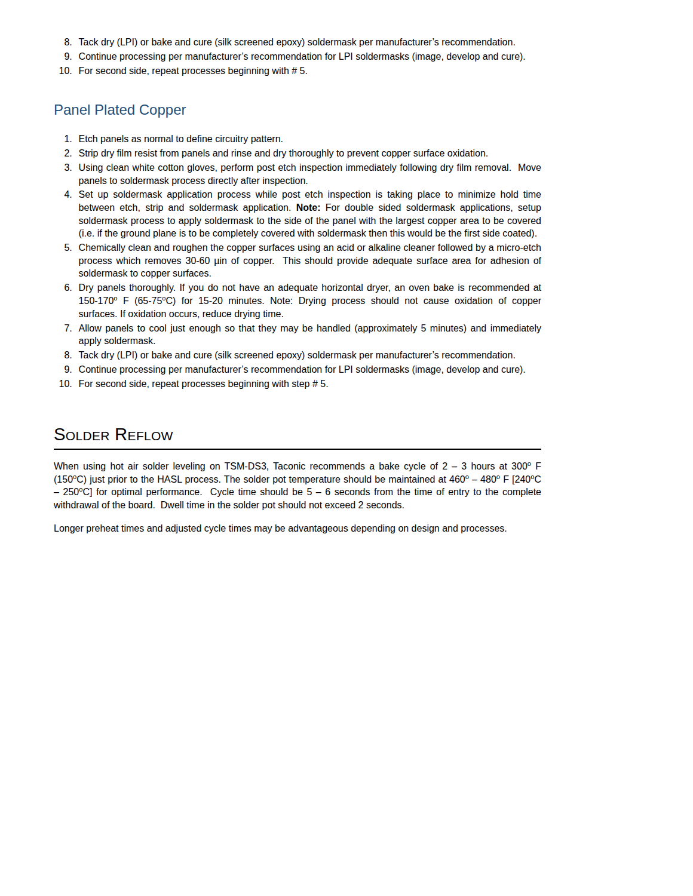Tack dry (LPI) or bake and cure (silk screened epoxy) soldermask per manufacturer’s recommendation.
Continue processing per manufacturer’s recommendation for LPI soldermasks (image, develop and cure).
For second side, repeat processes beginning with # 5.
Panel Plated Copper
Etch panels as normal to define circuitry pattern.
Strip dry film resist from panels and rinse and dry thoroughly to prevent copper surface oxidation.
Using clean white cotton gloves, perform post etch inspection immediately following dry film removal. Move panels to soldermask process directly after inspection.
Set up soldermask application process while post etch inspection is taking place to minimize hold time between etch, strip and soldermask application. Note: For double sided soldermask applications, setup soldermask process to apply soldermask to the side of the panel with the largest copper area to be covered (i.e. if the ground plane is to be completely covered with soldermask then this would be the first side coated).
Chemically clean and roughen the copper surfaces using an acid or alkaline cleaner followed by a micro-etch process which removes 30-60 µin of copper. This should provide adequate surface area for adhesion of soldermask to copper surfaces.
Dry panels thoroughly. If you do not have an adequate horizontal dryer, an oven bake is recommended at 150-170o F (65-75oC) for 15-20 minutes. Note: Drying process should not cause oxidation of copper surfaces. If oxidation occurs, reduce drying time.
Allow panels to cool just enough so that they may be handled (approximately 5 minutes) and immediately apply soldermask.
Tack dry (LPI) or bake and cure (silk screened epoxy) soldermask per manufacturer’s recommendation.
Continue processing per manufacturer’s recommendation for LPI soldermasks (image, develop and cure).
For second side, repeat processes beginning with step # 5.
Solder Reflow
When using hot air solder leveling on TSM-DS3, Taconic recommends a bake cycle of 2 – 3 hours at 300o F (150oC) just prior to the HASL process. The solder pot temperature should be maintained at 460o – 480o F [240oC – 250oC] for optimal performance. Cycle time should be 5 – 6 seconds from the time of entry to the complete withdrawal of the board. Dwell time in the solder pot should not exceed 2 seconds.
Longer preheat times and adjusted cycle times may be advantageous depending on design and processes.